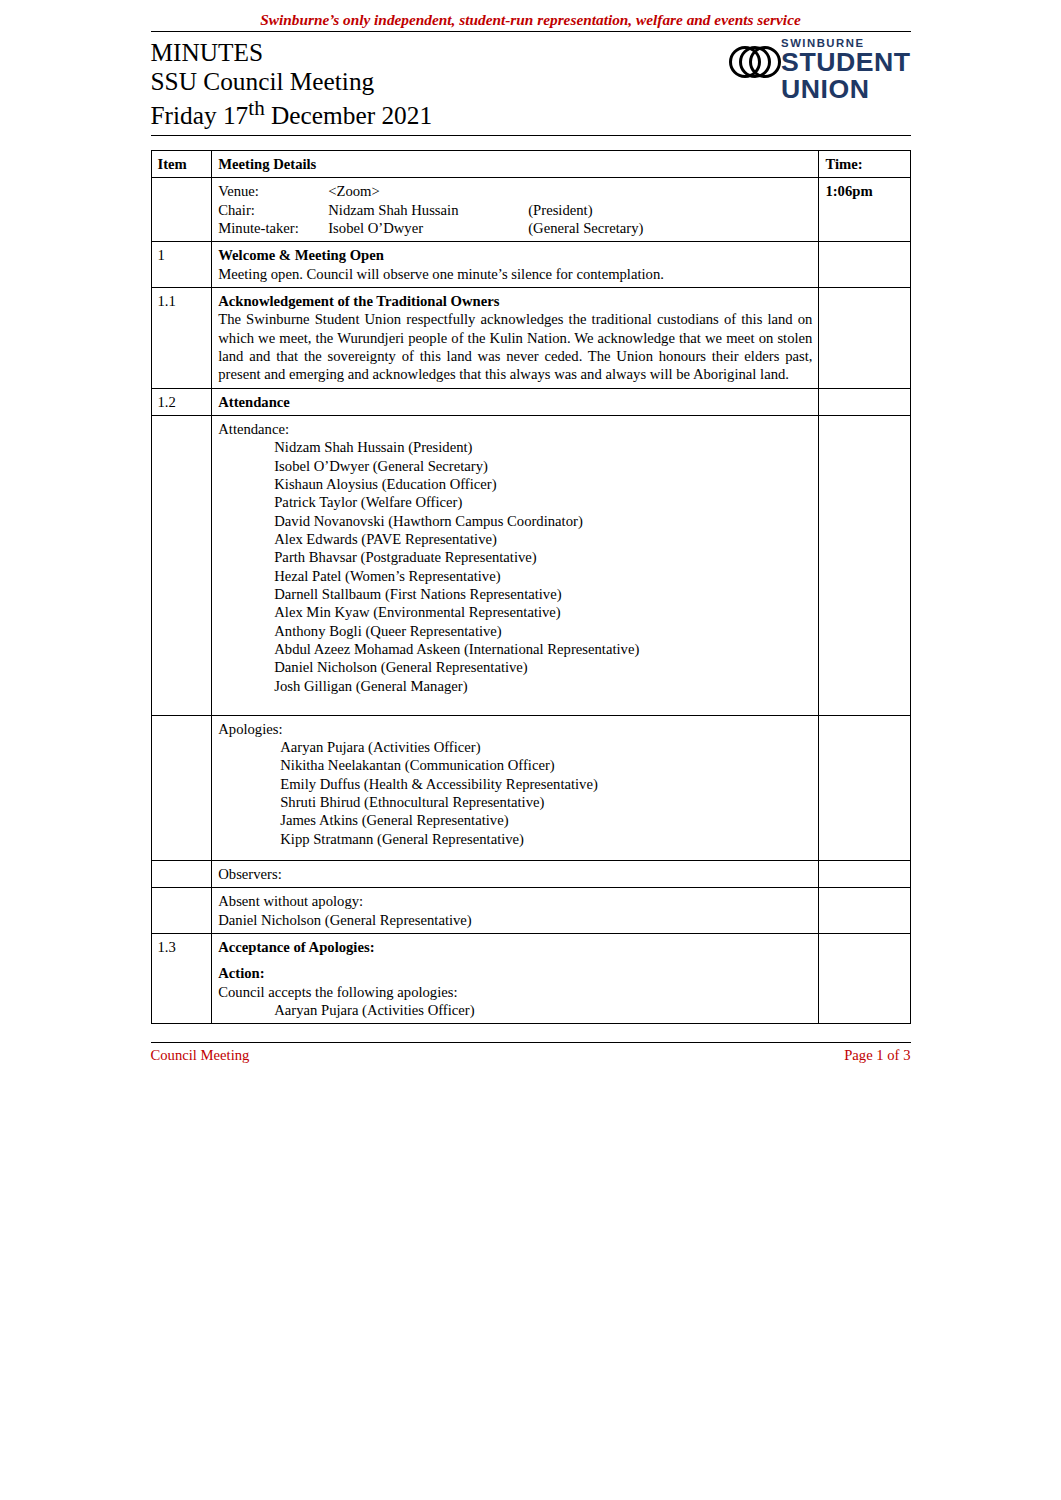Swinburne’s only independent, student-run representation, welfare and events service
MINUTES
SSU Council Meeting
Friday 17th December 2021
SWINBURNE
STUDENT
UNION
| Item | Meeting Details | Time: |
| --- | --- | --- |
| | Venue: <Zoom> Chair: Nidzam Shah Hussain (President) Minute-taker: Isobel O’Dwyer (General Secretary) | 1:06pm |
| 1 | Welcome & Meeting Open Meeting open. Council will observe one minute’s silence for contemplation. | |
| 1.1 | Acknowledgement of the Traditional Owners The Swinburne Student Union respectfully acknowledges the traditional custodians of this land on which we meet, the Wurundjeri people of the Kulin Nation. We acknowledge that we meet on stolen land and that the sovereignty of this land was never ceded. The Union honours their elders past, present and emerging and acknowledges that this always was and always will be Aboriginal land. | |
| 1.2 | Attendance | |
| | Attendance: Nidzam Shah Hussain (President) Isobel O’Dwyer (General Secretary) Kishaun Aloysius (Education Officer) Patrick Taylor (Welfare Officer) David Novanovski (Hawthorn Campus Coordinator) Alex Edwards (PAVE Representative) Parth Bhavsar (Postgraduate Representative) Hezal Patel (Women’s Representative) Darnell Stallbaum (First Nations Representative) Alex Min Kyaw (Environmental Representative) Anthony Bogli (Queer Representative) Abdul Azeez Mohamad Askeen (International Representative) Daniel Nicholson (General Representative) Josh Gilligan (General Manager) | |
| | Apologies: Aaryan Pujara (Activities Officer) Nikitha Neelakantan (Communication Officer) Emily Duffus (Health & Accessibility Representative) Shruti Bhirud (Ethnocultural Representative) James Atkins (General Representative) Kipp Stratmann (General Representative) | |
| | Observers: | |
| | Absent without apology: Daniel Nicholson (General Representative) | |
| 1.3 | Acceptance of Apologies: Action: Council accepts the following apologies: Aaryan Pujara (Activities Officer) | |
Council Meeting
Page 1 of 3